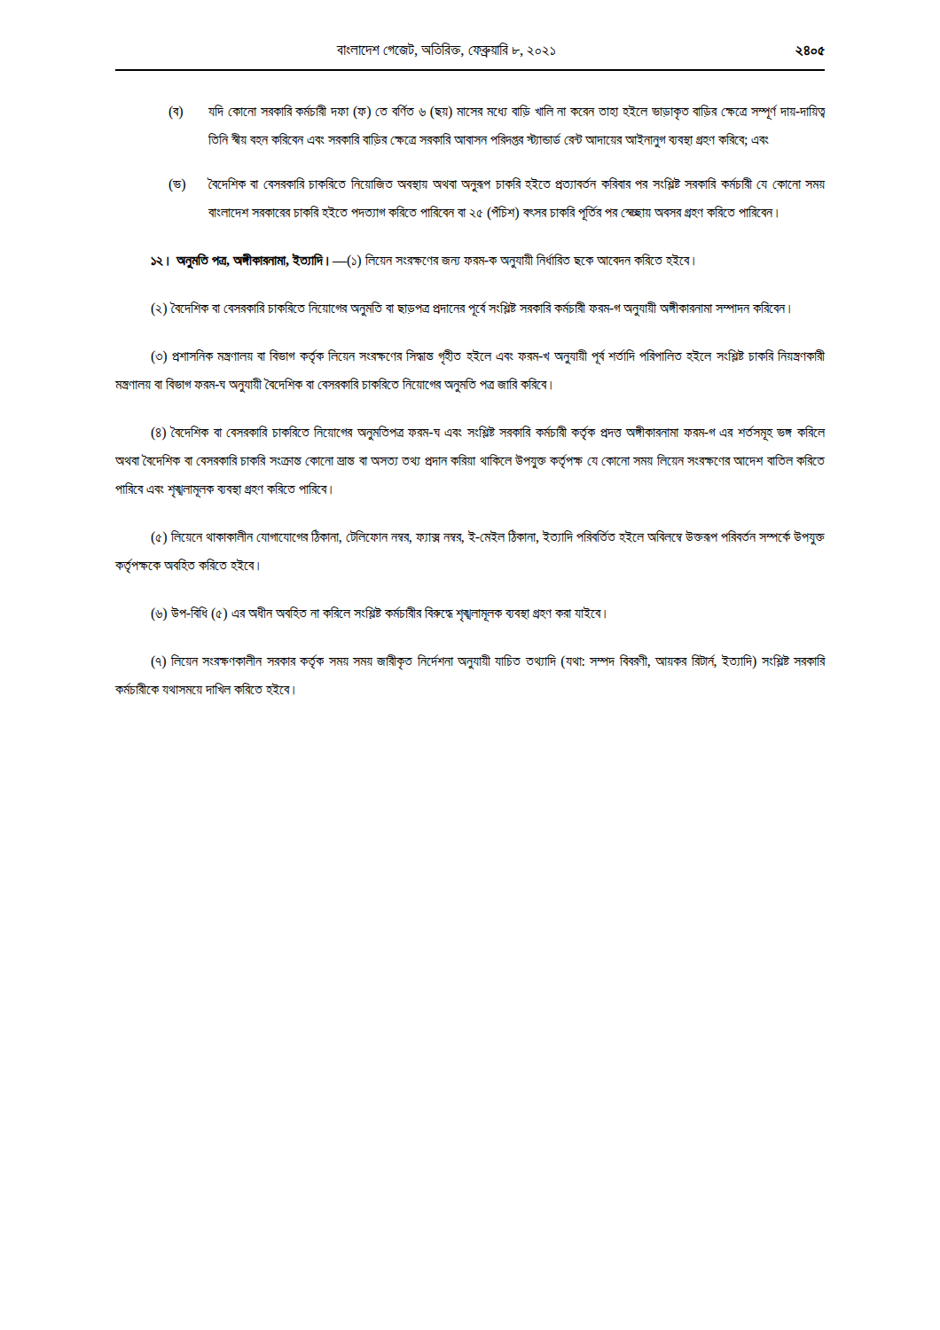বাংলাদেশ গেজেট, অতিরিক্ত, ফেব্রুয়ারি ৮, ২০২১ ২৪০৫
(ব)
যদি কোনো সরকারি কর্মচারী দফা (ফ) তে বর্ণিত ৬ (ছয়) মাসের মধ্যে বাড়ি খালি না করেন তাহা হইলে ভাড়াকৃত বাড়ির ক্ষেত্রে সম্পূর্ণ দায়-দায়িত্ব তিনি স্বীয় বহন করিবেন এবং সরকারি বাড়ির ক্ষেত্রে সরকারি আবাসন পরিদপ্তর স্ট্যান্ডার্ড রেন্ট আদায়ের আইনানুগ ব্যবস্থা গ্রহণ করিবে; এবং
(ভ)
বৈদেশিক বা বেসরকারি চাকরিতে নিয়োজিত অবস্থায় অথবা অনুরূপ চাকরি হইতে প্রত্যাবর্তন করিবার পর সংশ্লিষ্ট সরকারি কর্মচারী যে কোনো সময় বাংলাদেশ সরকারের চাকরি হইতে পদত্যাগ করিতে পারিবেন বা ২৫ (পঁচিশ) বৎসর চাকরি পূর্তির পর স্বেচ্ছায় অবসর গ্রহণ করিতে পারিবেন।
১২। অনুমতি পত্র, অঙ্গীকারনামা, ইত্যাদি।—(১) লিয়েন সংরক্ষণের জন্য ফরম-ক অনুযায়ী নির্ধারিত ছকে আবেদন করিতে হইবে।
(২) বৈদেশিক বা বেসরকারি চাকরিতে নিয়োগের অনুমতি বা ছাড়পত্র প্রদানের পূর্বে সংশ্লিষ্ট সরকারি কর্মচারী ফরম-গ অনুযায়ী অঙ্গীকারনামা সম্পাদন করিবেন।
(৩) প্রশাসনিক মন্ত্রণালয় বা বিভাগ কর্তৃক লিয়েন সংরক্ষণের সিদ্ধান্ত গৃহীত হইলে এবং ফরম-খ অনুযায়ী পূর্ব শর্তাদি পরিপালিত হইলে সংশ্লিষ্ট চাকরি নিয়ন্ত্রণকারী মন্ত্রণালয় বা বিভাগ ফরম-ঘ অনুযায়ী বৈদেশিক বা বেসরকারি চাকরিতে নিয়োগের অনুমতি পত্র জারি করিবে।
(৪) বৈদেশিক বা বেসরকারি চাকরিতে নিয়োগের অনুমতিপত্র ফরম-ঘ এবং সংশ্লিষ্ট সরকারি কর্মচারী কর্তৃক প্রদত্ত অঙ্গীকারনামা ফরম-গ এর শর্তসমূহ ভঙ্গ করিলে অথবা বৈদেশিক বা বেসরকারি চাকরি সংক্রান্ত কোনো ভ্রান্ত বা অসত্য তথ্য প্রদান করিয়া থাকিলে উপযুক্ত কর্তৃপক্ষ যে কোনো সময় লিয়েন সংরক্ষণের আদেশ বাতিল করিতে পারিবে এবং শৃঙ্খলামূলক ব্যবস্থা গ্রহণ করিতে পারিবে।
(৫) লিয়েনে থাকাকালীন যোগাযোগের ঠিকানা, টেলিফোন নম্বর, ফ্যাক্স নম্বর, ই-মেইল ঠিকানা, ইত্যাদি পরিবর্তিত হইলে অবিলম্বে উক্তরূপ পরিবর্তন সম্পর্কে উপযুক্ত কর্তৃপক্ষকে অবহিত করিতে হইবে।
(৬) উপ-বিধি (৫) এর অধীন অবহিত না করিলে সংশ্লিষ্ট কর্মচারীর বিরুদ্ধে শৃঙ্খলামূলক ব্যবস্থা গ্রহণ করা যাইবে।
(৭) লিয়েন সংরক্ষণকালীন সরকার কর্তৃক সময় সময় জারীকৃত নির্দেশনা অনুযায়ী যাচিত তথ্যাদি (যথা: সম্পদ বিবরণী, আয়কর রিটার্ন, ইত্যাদি) সংশ্লিষ্ট সরকারি কর্মচারীকে যথাসময়ে দাখিল করিতে হইবে।